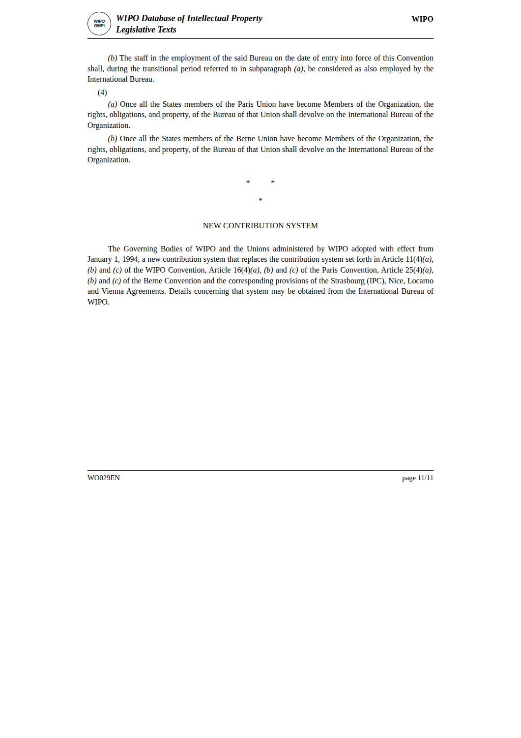WIPO OMPI
WIPO Database of Intellectual Property
Legislative Texts
WIPO
(b) The staff in the employment of the said Bureau on the date of entry into force of this Convention shall, during the transitional period referred to in subparagraph (a), be considered as also employed by the International Bureau.
(4)
(a) Once all the States members of the Paris Union have become Members of the Organization, the rights, obligations, and property, of the Bureau of that Union shall devolve on the International Bureau of the Organization.
(b) Once all the States members of the Berne Union have become Members of the Organization, the rights, obligations, and property, of the Bureau of that Union shall devolve on the International Bureau of the Organization.
* *
*
NEW CONTRIBUTION SYSTEM
The Governing Bodies of WIPO and the Unions administered by WIPO adopted with effect from January 1, 1994, a new contribution system that replaces the contribution system set forth in Article 11(4)(a), (b) and (c) of the WIPO Convention, Article 16(4)(a), (b) and (c) of the Paris Convention, Article 25(4)(a), (b) and (c) of the Berne Convention and the corresponding provisions of the Strasbourg (IPC), Nice, Locarno and Vienna Agreements. Details concerning that system may be obtained from the International Bureau of WIPO.
WO029EN
page 11/11